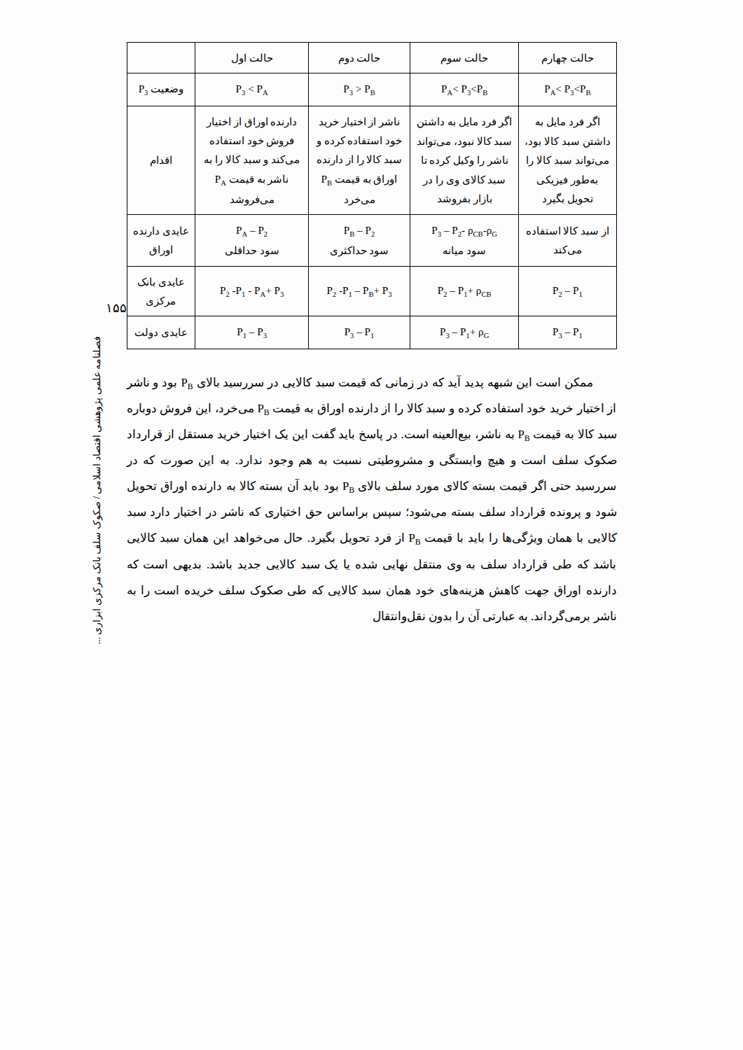| حالت چهارم | حالت سوم | حالت دوم | حالت اول | |
| P A < P 3 <P B | P A < P 3 <P B | P 3 > P B | P 3 < P A | وضعیت P 3 |
| اگر فرد مایل به داشتن سبد کالا بود، می‌تواند سبد کالا را به‌طور فیزیکی تحویل بگیرد | اگر فرد مایل به داشتن سبد کالا نبود، می‌تواند ناشر را وکیل کرده تا سبد کالای وی را در بازار بفروشد | ناشر از اختیار خرید خود استفاده کرده و سبد کالا را از دارنده اوراق به قیمت P B می‌خرد | دارنده اوراق از اختیار فروش خود استفاده می‌کند و سبد کالا را به ناشر به قیمت P A می‌فروشد | اقدام |
| از سبد کالا استفاده می‌کند | P 3 – P 2 - ρ CB -ρ G سود میانه | P B – P 2 سود حداکثری | P A – P 2 سود حداقلی | عایدی دارنده اوراق |
| P 2 – P 1 | P 2 – P 1 + ρ CB | P 2 -P 1 – P B + P 3 | P 2 -P 1 - P A + P 3 | عایدی بانک مرکزی |
| P 3 – P 1 | P 3 – P 1 + ρ G | P 3 – P 1 | P 1 – P 3 | عایدی دولت |
ممکن است این شبهه پدید آید که در زمانی که قیمت سبد کالایی در سررسید بالای PB بود و ناشر از اختیار خرید خود استفاده کرده و سبد کالا را از دارنده اوراق به قیمت PB می‌خرد، این فروش دوباره سبد کالا به قیمت PB به ناشر، بیع‌العینه است. در پاسخ باید گفت این یک اختیار خرید مستقل از قرارداد صکوک سلف است و هیچ وابستگی و مشروطیتی نسبت به هم وجود ندارد. به این صورت که در سررسید حتی اگر قیمت بسته کالای مورد سلف بالای PB بود باید آن بسته کالا به دارنده اوراق تحویل شود و پرونده قرارداد سلف بسته می‌شود؛ سپس براساس حق اختیاری که ناشر در اختیار دارد سبد کالایی با همان ویژگی‌ها را باید با قیمت PB از فرد تحویل بگیرد. حال می‌خواهد این همان سبد کالایی باشد که طی قرارداد سلف به وی منتقل نهایی شده یا یک سبد کالایی جدید باشد. بدیهی است که دارنده اوراق جهت کاهش هزینه‌های خود همان سبد کالایی که طی صکوک سلف خریده است را به ناشر برمی‌گرداند. به عبارتی آن را بدون نقل‌وانتقال
۱۵۵
فصلنامه علمی پژوهشی اقتصاد اسلامی / صکوک سلف بانک مرکزی ابزاری ...